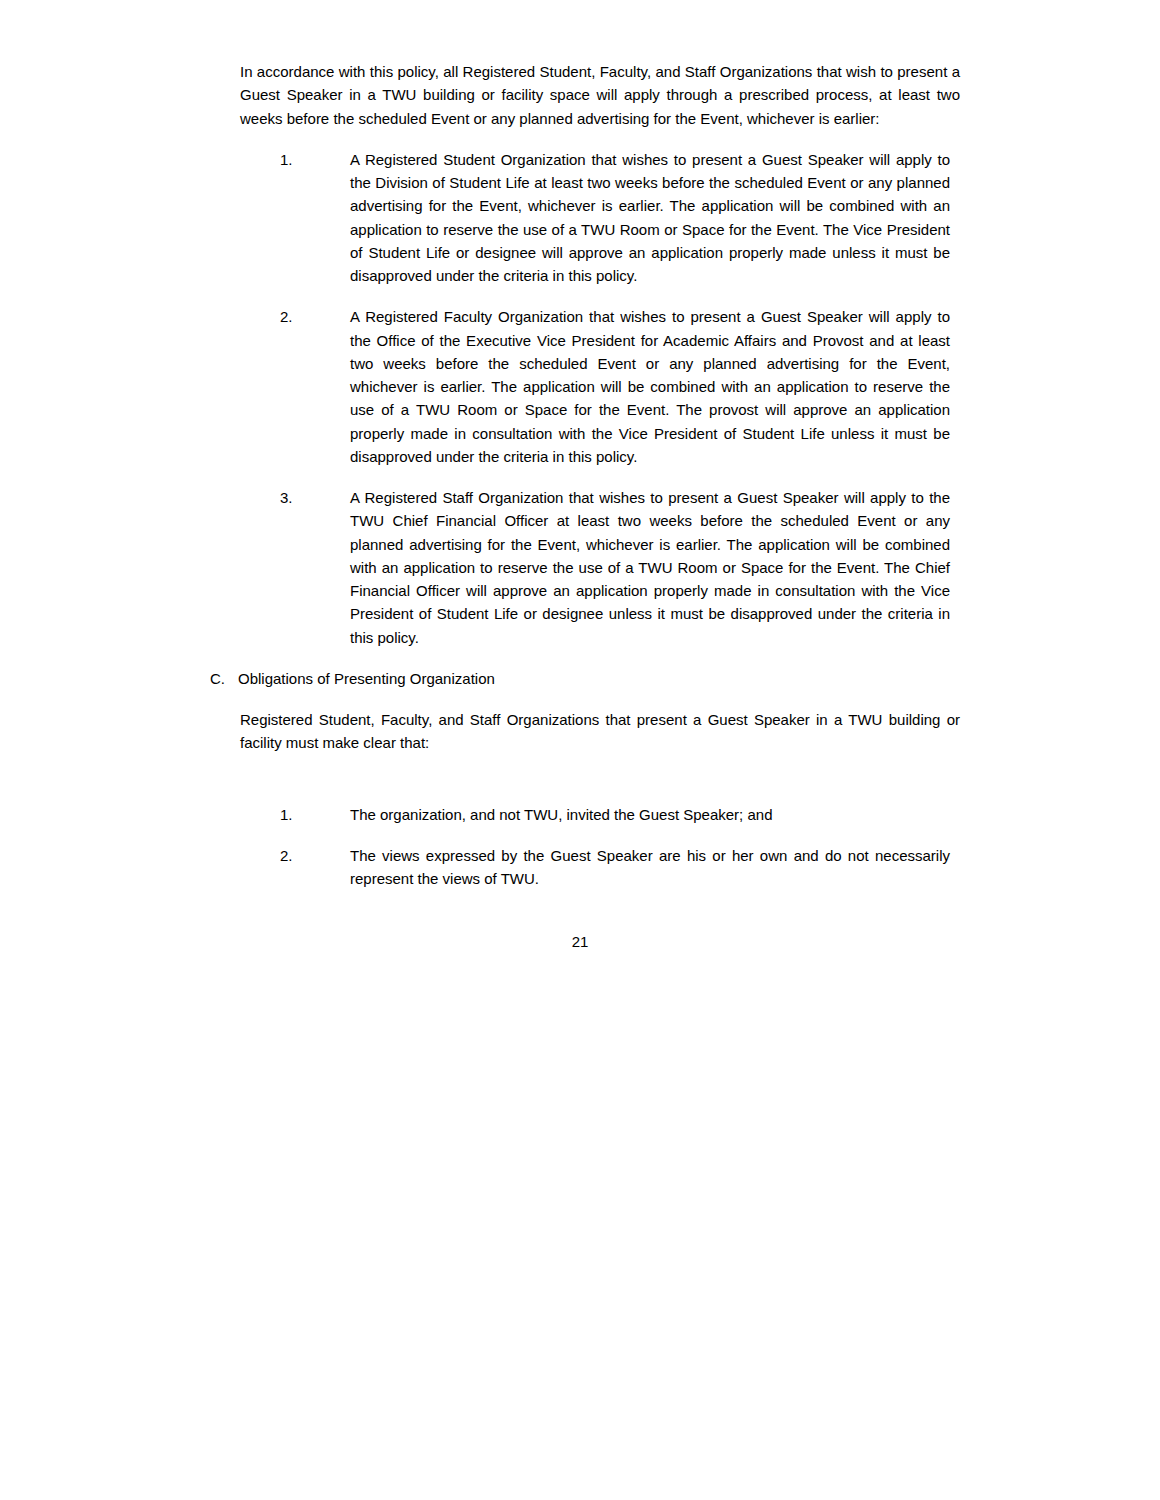In accordance with this policy, all Registered Student, Faculty, and Staff Organizations that wish to present a Guest Speaker in a TWU building or facility space will apply through a prescribed process, at least two weeks before the scheduled Event or any planned advertising for the Event, whichever is earlier:
1. A Registered Student Organization that wishes to present a Guest Speaker will apply to the Division of Student Life at least two weeks before the scheduled Event or any planned advertising for the Event, whichever is earlier. The application will be combined with an application to reserve the use of a TWU Room or Space for the Event. The Vice President of Student Life or designee will approve an application properly made unless it must be disapproved under the criteria in this policy.
2. A Registered Faculty Organization that wishes to present a Guest Speaker will apply to the Office of the Executive Vice President for Academic Affairs and Provost and at least two weeks before the scheduled Event or any planned advertising for the Event, whichever is earlier. The application will be combined with an application to reserve the use of a TWU Room or Space for the Event. The provost will approve an application properly made in consultation with the Vice President of Student Life unless it must be disapproved under the criteria in this policy.
3. A Registered Staff Organization that wishes to present a Guest Speaker will apply to the TWU Chief Financial Officer at least two weeks before the scheduled Event or any planned advertising for the Event, whichever is earlier. The application will be combined with an application to reserve the use of a TWU Room or Space for the Event. The Chief Financial Officer will approve an application properly made in consultation with the Vice President of Student Life or designee unless it must be disapproved under the criteria in this policy.
C. Obligations of Presenting Organization
Registered Student, Faculty, and Staff Organizations that present a Guest Speaker in a TWU building or facility must make clear that:
1. The organization, and not TWU, invited the Guest Speaker; and
2. The views expressed by the Guest Speaker are his or her own and do not necessarily represent the views of TWU.
21